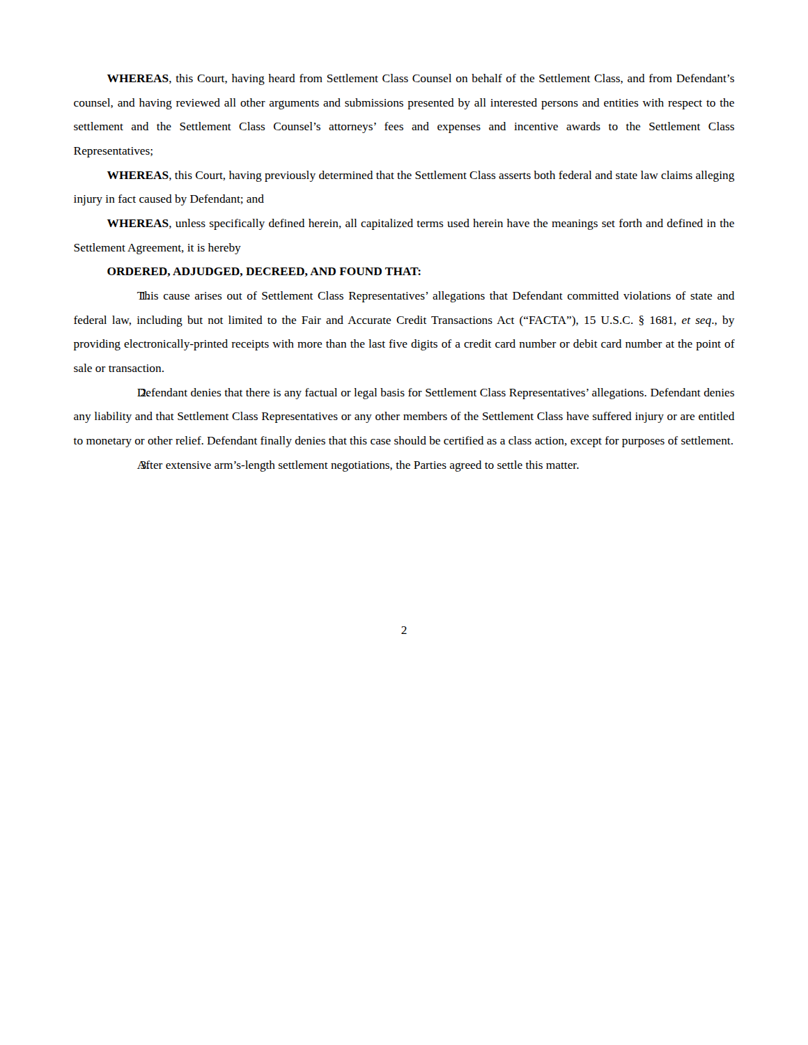WHEREAS, this Court, having heard from Settlement Class Counsel on behalf of the Settlement Class, and from Defendant’s counsel, and having reviewed all other arguments and submissions presented by all interested persons and entities with respect to the settlement and the Settlement Class Counsel’s attorneys’ fees and expenses and incentive awards to the Settlement Class Representatives;
WHEREAS, this Court, having previously determined that the Settlement Class asserts both federal and state law claims alleging injury in fact caused by Defendant; and
WHEREAS, unless specifically defined herein, all capitalized terms used herein have the meanings set forth and defined in the Settlement Agreement, it is hereby
ORDERED, ADJUDGED, DECREED, AND FOUND THAT:
1. This cause arises out of Settlement Class Representatives’ allegations that Defendant committed violations of state and federal law, including but not limited to the Fair and Accurate Credit Transactions Act (“FACTA”), 15 U.S.C. § 1681, et seq., by providing electronically-printed receipts with more than the last five digits of a credit card number or debit card number at the point of sale or transaction.
2. Defendant denies that there is any factual or legal basis for Settlement Class Representatives’ allegations. Defendant denies any liability and that Settlement Class Representatives or any other members of the Settlement Class have suffered injury or are entitled to monetary or other relief. Defendant finally denies that this case should be certified as a class action, except for purposes of settlement.
3. After extensive arm’s-length settlement negotiations, the Parties agreed to settle this matter.
2